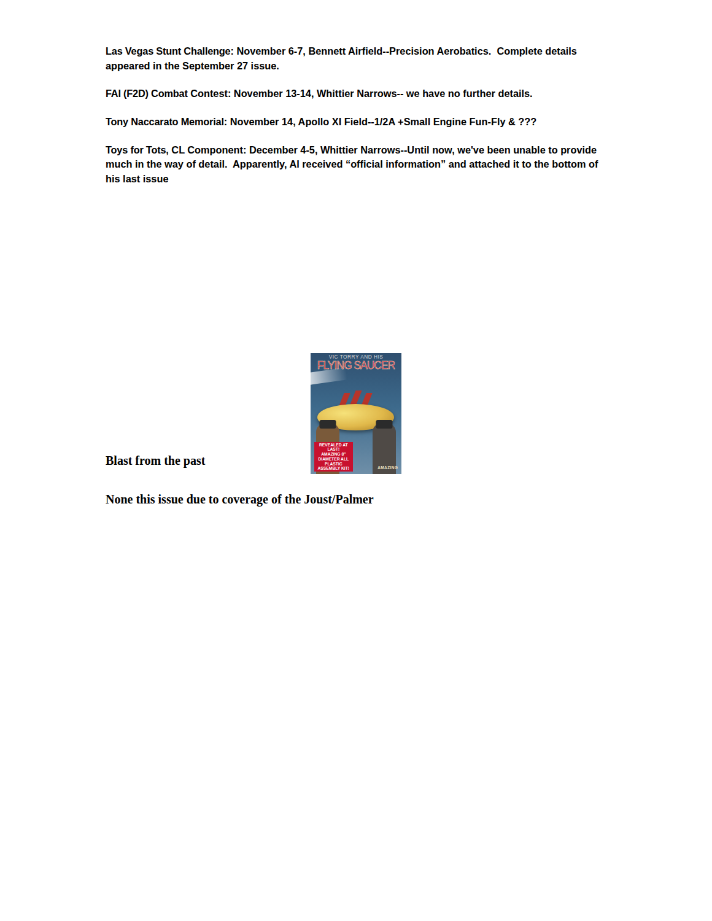Las Vegas Stunt Challenge: November 6-7, Bennett Airfield--Precision Aerobatics. Complete details appeared in the September 27 issue.
FAI (F2D) Combat Contest: November 13-14, Whittier Narrows-- we have no further details.
Tony Naccarato Memorial: November 14, Apollo XI Field--1/2A +Small Engine Fun-Fly & ???
Toys for Tots, CL Component: December 4-5, Whittier Narrows--Until now, we've been unable to provide much in the way of detail. Apparently, Al received “official information” and attached it to the bottom of his last issue
VIC TORRY AND HIS FLYING SAUCER
REVEALED AT LAST!
AMAZING 8" DIAMETER ALL PLASTIC ASSEMBLY KIT!
AMAZING
Blast from the past
None this issue due to coverage of the Joust/Palmer